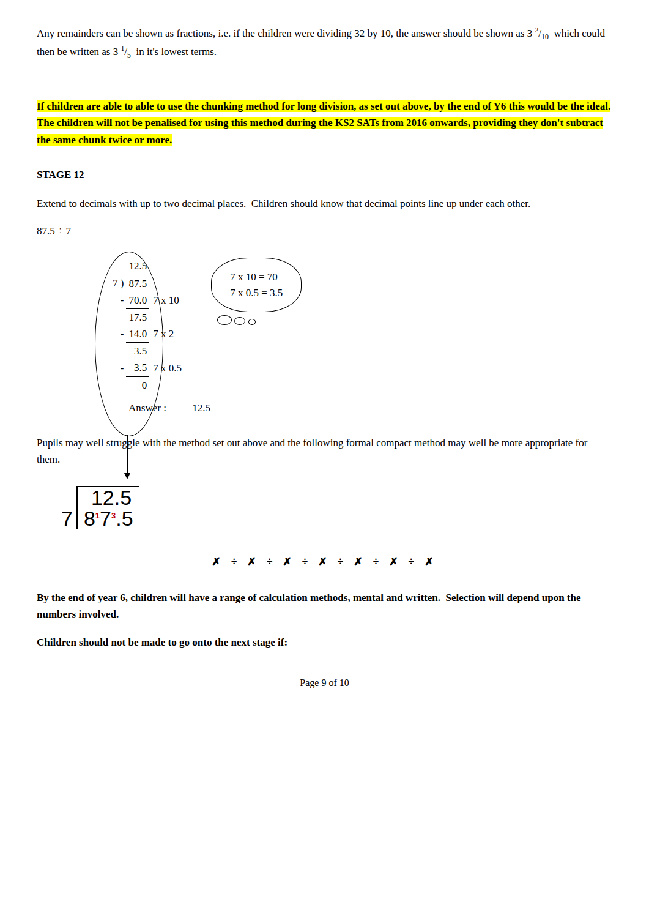Any remainders can be shown as fractions, i.e. if the children were dividing 32 by 10, the answer should be shown as 3 2/10 which could then be written as 3 1/5 in it's lowest terms.
If children are able to able to use the chunking method for long division, as set out above, by the end of Y6 this would be the ideal. The children will not be penalised for using this method during the KS2 SATs from 2016 onwards, providing they don't subtract the same chunk twice or more.
STAGE 12
Extend to decimals with up to two decimal places. Children should know that decimal points line up under each other.
87.5 ÷ 7
| | 12.5 | |
| 7 ) | 87.5 | |
| - | 70.0 | 7 x 10 |
| | 17.5 | |
| - | 14.0 | 7 x 2 |
| | 3.5 | |
| - | 3.5 | 7 x 0.5 |
| | 0 | |
7 x 10 = 70
7 x 0.5 = 3.5
Answer : 12.5
Pupils may well struggle with the method set out above and the following formal compact method may well be more appropriate for them.
712.58173.5
✗ ÷ ✗ ÷ ✗ ÷ ✗ ÷ ✗ ÷ ✗ ÷ ✗
By the end of year 6, children will have a range of calculation methods, mental and written. Selection will depend upon the numbers involved.
Children should not be made to go onto the next stage if:
Page 9 of 10